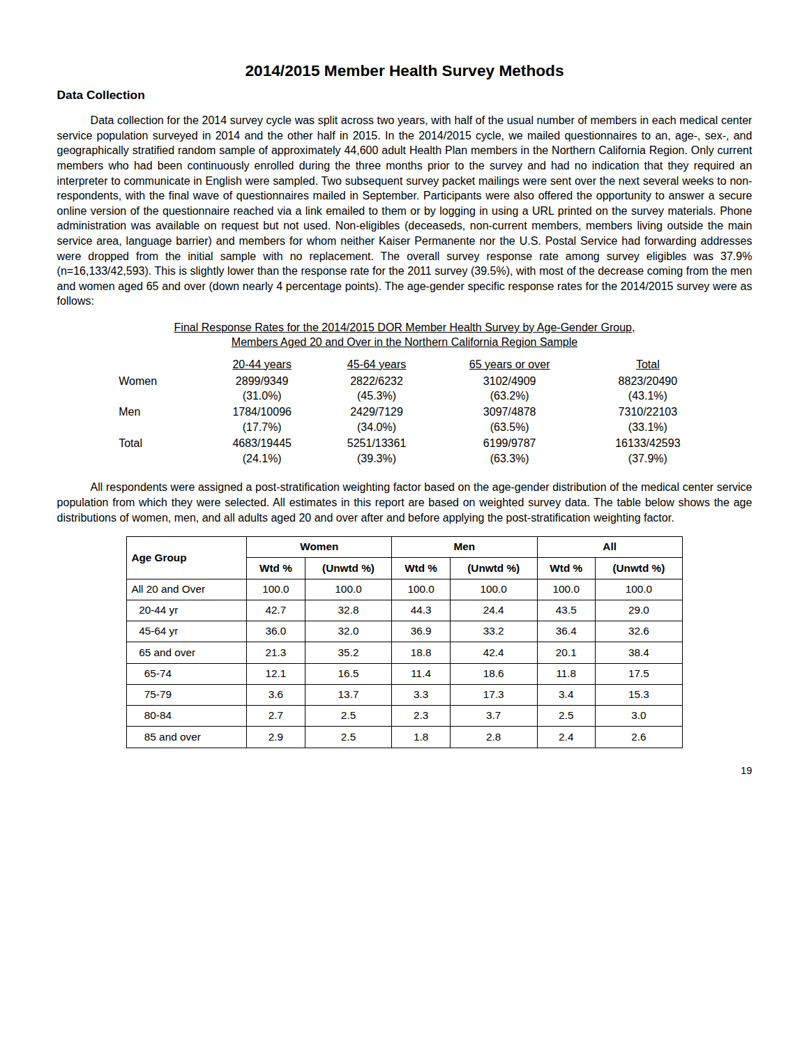2014/2015 Member Health Survey Methods
Data Collection
Data collection for the 2014 survey cycle was split across two years, with half of the usual number of members in each medical center service population surveyed in 2014 and the other half in 2015. In the 2014/2015 cycle, we mailed questionnaires to an, age-, sex-, and geographically stratified random sample of approximately 44,600 adult Health Plan members in the Northern California Region. Only current members who had been continuously enrolled during the three months prior to the survey and had no indication that they required an interpreter to communicate in English were sampled. Two subsequent survey packet mailings were sent over the next several weeks to non-respondents, with the final wave of questionnaires mailed in September. Participants were also offered the opportunity to answer a secure online version of the questionnaire reached via a link emailed to them or by logging in using a URL printed on the survey materials. Phone administration was available on request but not used. Non-eligibles (deceaseds, non-current members, members living outside the main service area, language barrier) and members for whom neither Kaiser Permanente nor the U.S. Postal Service had forwarding addresses were dropped from the initial sample with no replacement. The overall survey response rate among survey eligibles was 37.9% (n=16,133/42,593). This is slightly lower than the response rate for the 2011 survey (39.5%), with most of the decrease coming from the men and women aged 65 and over (down nearly 4 percentage points). The age-gender specific response rates for the 2014/2015 survey were as follows:
Final Response Rates for the 2014/2015 DOR Member Health Survey by Age-Gender Group,
Members Aged 20 and Over in the Northern California Region Sample
| | 20-44 years | 45-64 years | 65 years or over | Total |
| Women | 2899/9349 (31.0%) | 2822/6232 (45.3%) | 3102/4909 (63.2%) | 8823/20490 (43.1%) |
| Men | 1784/10096 (17.7%) | 2429/7129 (34.0%) | 3097/4878 (63.5%) | 7310/22103 (33.1%) |
| Total | 4683/19445 (24.1%) | 5251/13361 (39.3%) | 6199/9787 (63.3%) | 16133/42593 (37.9%) |
All respondents were assigned a post-stratification weighting factor based on the age-gender distribution of the medical center service population from which they were selected. All estimates in this report are based on weighted survey data. The table below shows the age distributions of women, men, and all adults aged 20 and over after and before applying the post-stratification weighting factor.
| Age Group | Women | Men | All |
| --- | --- | --- | --- |
| Wtd % | (Unwtd %) | Wtd % | (Unwtd %) | Wtd % | (Unwtd %) |
| All 20 and Over | 100.0 | 100.0 | 100.0 | 100.0 | 100.0 | 100.0 |
| 20-44 yr | 42.7 | 32.8 | 44.3 | 24.4 | 43.5 | 29.0 |
| 45-64 yr | 36.0 | 32.0 | 36.9 | 33.2 | 36.4 | 32.6 |
| 65 and over | 21.3 | 35.2 | 18.8 | 42.4 | 20.1 | 38.4 |
| 65-74 | 12.1 | 16.5 | 11.4 | 18.6 | 11.8 | 17.5 |
| 75-79 | 3.6 | 13.7 | 3.3 | 17.3 | 3.4 | 15.3 |
| 80-84 | 2.7 | 2.5 | 2.3 | 3.7 | 2.5 | 3.0 |
| 85 and over | 2.9 | 2.5 | 1.8 | 2.8 | 2.4 | 2.6 |
19